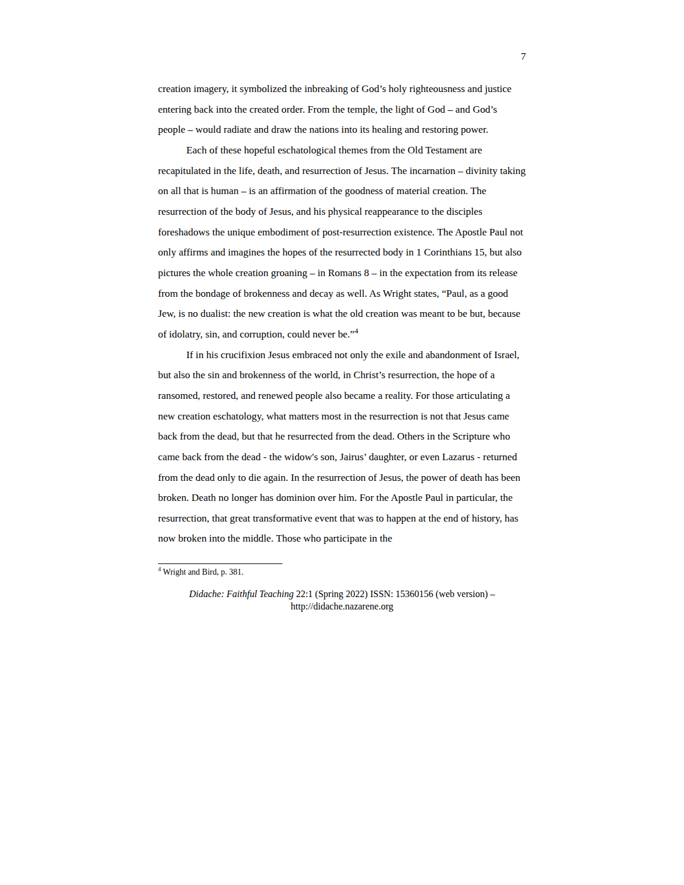7
creation imagery, it symbolized the inbreaking of God’s holy righteousness and justice entering back into the created order. From the temple, the light of God – and God’s people – would radiate and draw the nations into its healing and restoring power.
Each of these hopeful eschatological themes from the Old Testament are recapitulated in the life, death, and resurrection of Jesus. The incarnation – divinity taking on all that is human – is an affirmation of the goodness of material creation. The resurrection of the body of Jesus, and his physical reappearance to the disciples foreshadows the unique embodiment of post-resurrection existence. The Apostle Paul not only affirms and imagines the hopes of the resurrected body in 1 Corinthians 15, but also pictures the whole creation groaning – in Romans 8 – in the expectation from its release from the bondage of brokenness and decay as well. As Wright states, “Paul, as a good Jew, is no dualist: the new creation is what the old creation was meant to be but, because of idolatry, sin, and corruption, could never be.”4
If in his crucifixion Jesus embraced not only the exile and abandonment of Israel, but also the sin and brokenness of the world, in Christ’s resurrection, the hope of a ransomed, restored, and renewed people also became a reality. For those articulating a new creation eschatology, what matters most in the resurrection is not that Jesus came back from the dead, but that he resurrected from the dead. Others in the Scripture who came back from the dead - the widow's son, Jairus’ daughter, or even Lazarus - returned from the dead only to die again. In the resurrection of Jesus, the power of death has been broken. Death no longer has dominion over him. For the Apostle Paul in particular, the resurrection, that great transformative event that was to happen at the end of history, has now broken into the middle. Those who participate in the
4 Wright and Bird, p. 381.
Didache: Faithful Teaching 22:1 (Spring 2022) ISSN: 15360156 (web version) –
http://didache.nazarene.org